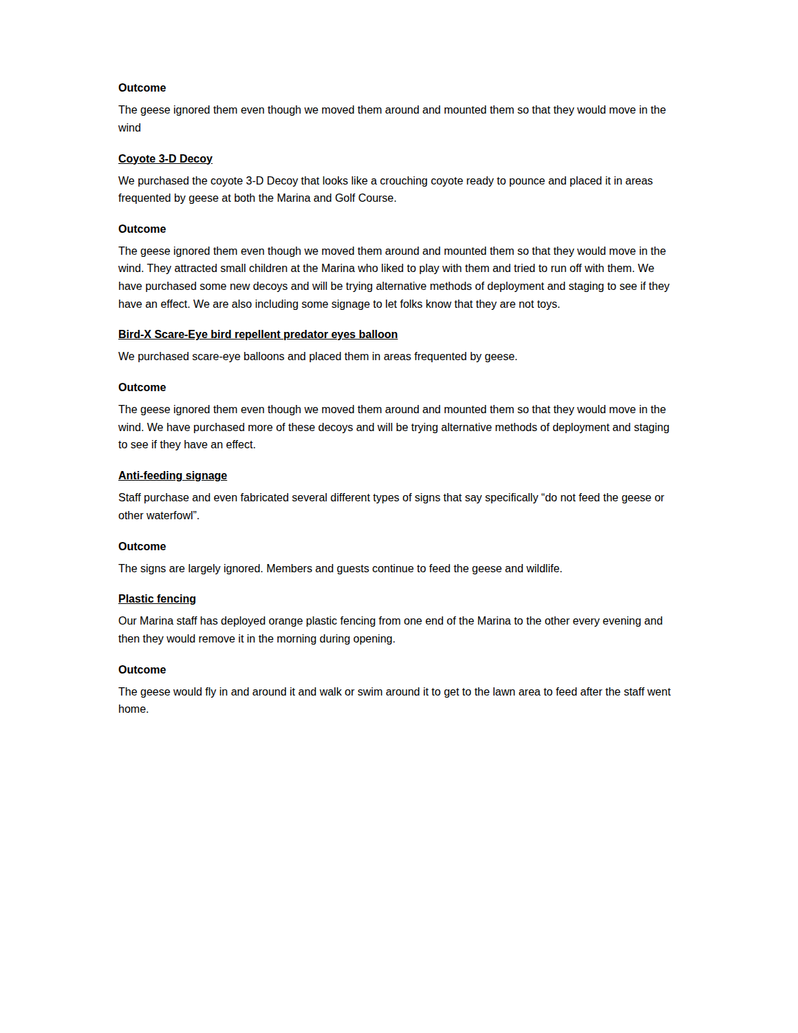Outcome
The geese ignored them even though we moved them around and mounted them so that they would move in the wind
Coyote 3-D Decoy
We purchased the coyote 3-D Decoy that looks like a crouching coyote ready to pounce and placed it in areas frequented by geese at both the Marina and Golf Course.
Outcome
The geese ignored them even though we moved them around and mounted them so that they would move in the wind. They attracted small children at the Marina who liked to play with them and tried to run off with them. We have purchased some new decoys and will be trying alternative methods of deployment and staging to see if they have an effect. We are also including some signage to let folks know that they are not toys.
Bird-X Scare-Eye bird repellent predator eyes balloon
We purchased scare-eye balloons and placed them in areas frequented by geese.
Outcome
The geese ignored them even though we moved them around and mounted them so that they would move in the wind. We have purchased more of these decoys and will be trying alternative methods of deployment and staging to see if they have an effect.
Anti-feeding signage
Staff purchase and even fabricated several different types of signs that say specifically “do not feed the geese or other waterfowl”.
Outcome
The signs are largely ignored. Members and guests continue to feed the geese and wildlife.
Plastic fencing
Our Marina staff has deployed orange plastic fencing from one end of the Marina to the other every evening and then they would remove it in the morning during opening.
Outcome
The geese would fly in and around it and walk or swim around it to get to the lawn area to feed after the staff went home.